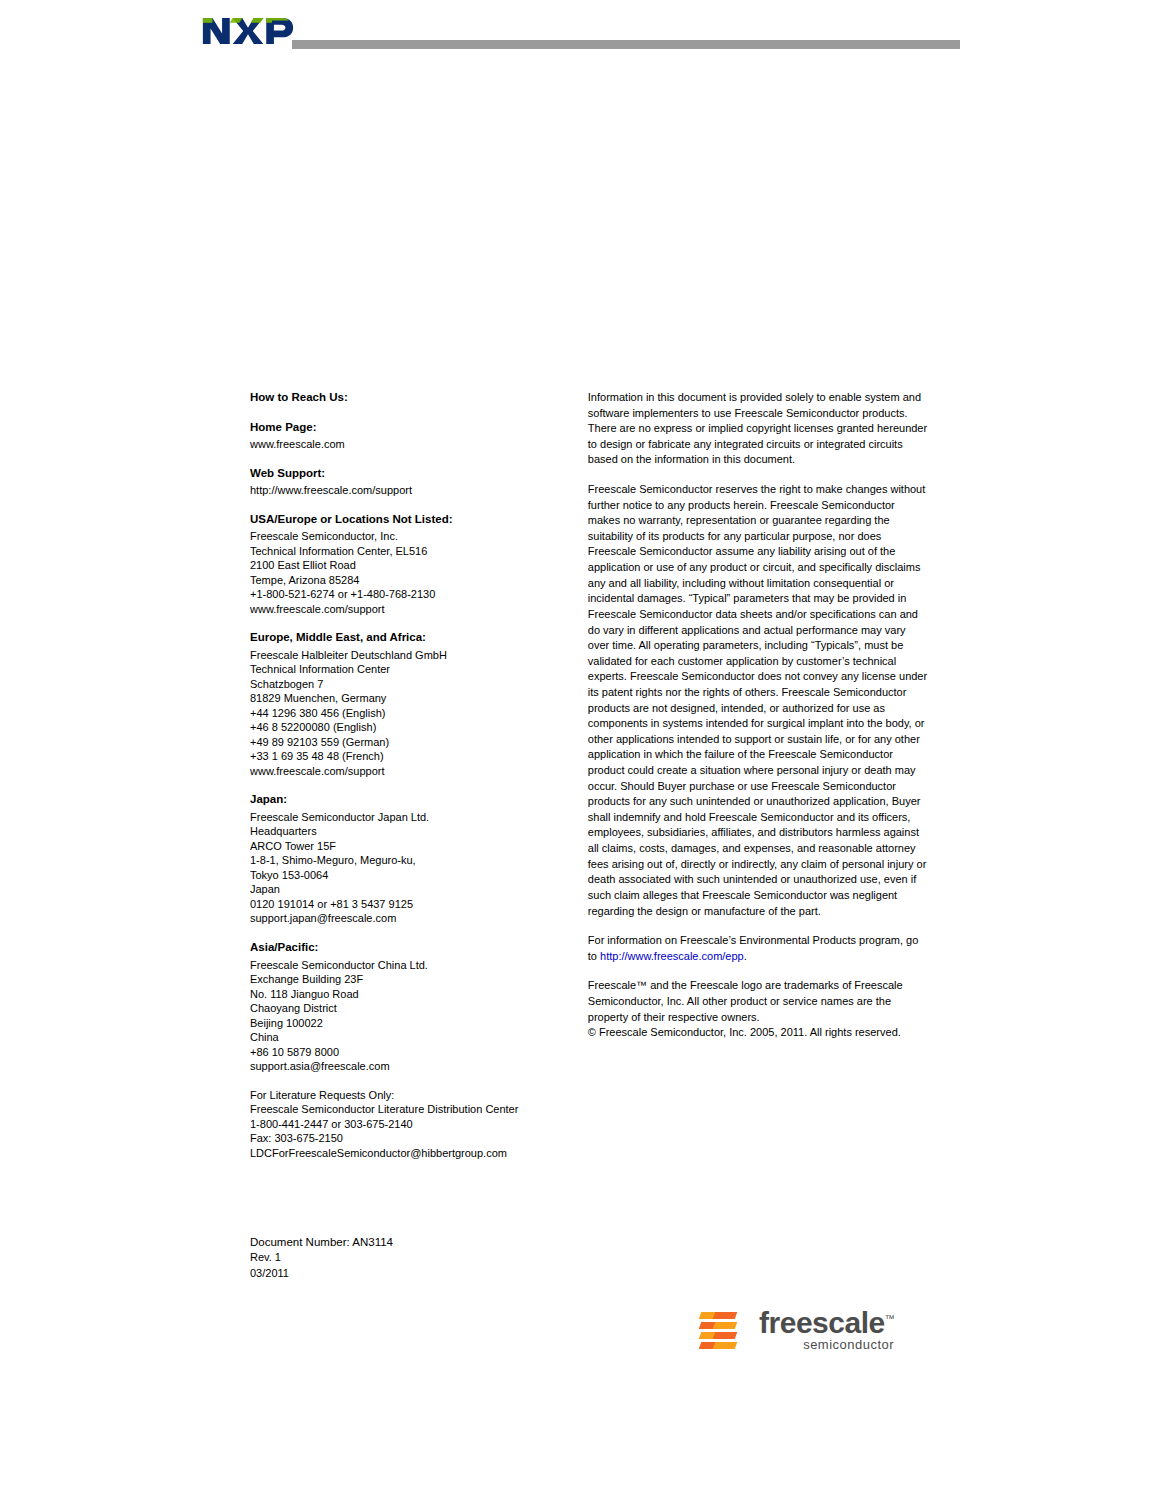How to Reach Us:
Home Page:
www.freescale.com
Web Support:
http://www.freescale.com/support
USA/Europe or Locations Not Listed:
Freescale Semiconductor, Inc.
Technical Information Center, EL516
2100 East Elliot Road
Tempe, Arizona 85284
+1-800-521-6274 or +1-480-768-2130
www.freescale.com/support
Europe, Middle East, and Africa:
Freescale Halbleiter Deutschland GmbH
Technical Information Center
Schatzbogen 7
81829 Muenchen, Germany
+44 1296 380 456 (English)
+46 8 52200080 (English)
+49 89 92103 559 (German)
+33 1 69 35 48 48 (French)
www.freescale.com/support
Japan:
Freescale Semiconductor Japan Ltd.
Headquarters
ARCO Tower 15F
1-8-1, Shimo-Meguro, Meguro-ku,
Tokyo 153-0064
Japan
0120 191014 or +81 3 5437 9125
support.japan@freescale.com
Asia/Pacific:
Freescale Semiconductor China Ltd.
Exchange Building 23F
No. 118 Jianguo Road
Chaoyang District
Beijing 100022
China
+86 10 5879 8000
support.asia@freescale.com
For Literature Requests Only:
Freescale Semiconductor Literature Distribution Center
1-800-441-2447 or 303-675-2140
Fax: 303-675-2150
LDCForFreescaleSemiconductor@hibbertgroup.com
Information in this document is provided solely to enable system and software implementers to use Freescale Semiconductor products. There are no express or implied copyright licenses granted hereunder to design or fabricate any integrated circuits or integrated circuits based on the information in this document.
Freescale Semiconductor reserves the right to make changes without further notice to any products herein. Freescale Semiconductor makes no warranty, representation or guarantee regarding the suitability of its products for any particular purpose, nor does Freescale Semiconductor assume any liability arising out of the application or use of any product or circuit, and specifically disclaims any and all liability, including without limitation consequential or incidental damages. “Typical” parameters that may be provided in Freescale Semiconductor data sheets and/or specifications can and do vary in different applications and actual performance may vary over time. All operating parameters, including “Typicals”, must be validated for each customer application by customer’s technical experts. Freescale Semiconductor does not convey any license under its patent rights nor the rights of others. Freescale Semiconductor products are not designed, intended, or authorized for use as components in systems intended for surgical implant into the body, or other applications intended to support or sustain life, or for any other application in which the failure of the Freescale Semiconductor product could create a situation where personal injury or death may occur. Should Buyer purchase or use Freescale Semiconductor products for any such unintended or unauthorized application, Buyer shall indemnify and hold Freescale Semiconductor and its officers, employees, subsidiaries, affiliates, and distributors harmless against all claims, costs, damages, and expenses, and reasonable attorney fees arising out of, directly or indirectly, any claim of personal injury or death associated with such unintended or unauthorized use, even if such claim alleges that Freescale Semiconductor was negligent regarding the design or manufacture of the part.
For information on Freescale’s Environmental Products program, go to http://www.freescale.com/epp.
Freescale™ and the Freescale logo are trademarks of Freescale Semiconductor, Inc. All other product or service names are the property of their respective owners.
© Freescale Semiconductor, Inc. 2005, 2011. All rights reserved.
Document Number: AN3114
Rev. 1
03/2011
freescale™
semiconductor